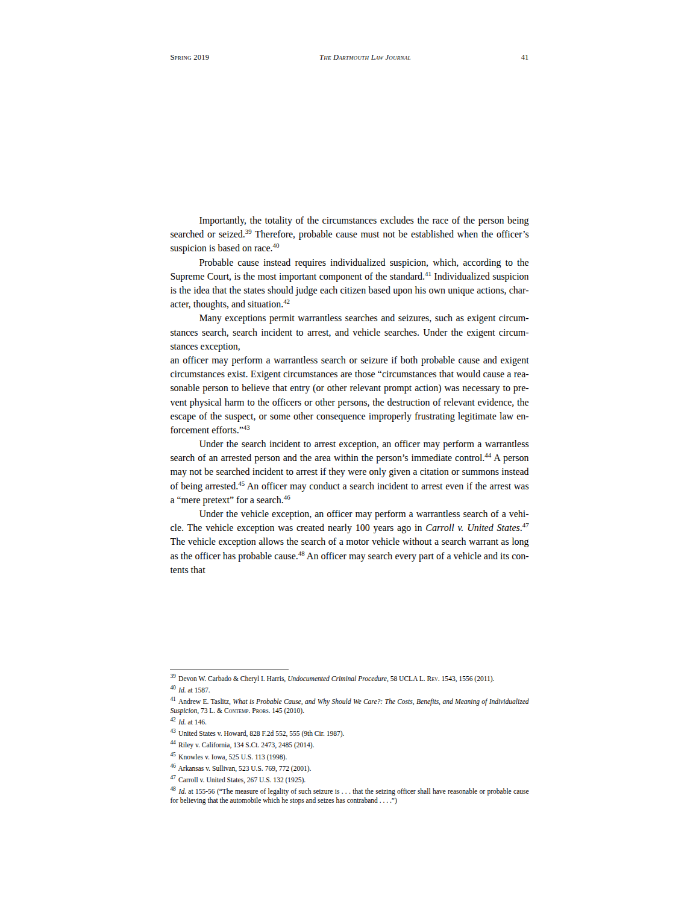Spring 2019 The Dartmouth Law Journal 41
Importantly, the totality of the circumstances excludes the race of the person being searched or seized.39 Therefore, probable cause must not be established when the officer’s suspicion is based on race.40
Probable cause instead requires individualized suspicion, which, according to the Supreme Court, is the most important component of the standard.41 Individualized suspicion is the idea that the states should judge each citizen based upon his own unique actions, character, thoughts, and situation.42
Many exceptions permit warrantless searches and seizures, such as exigent circumstances search, search incident to arrest, and vehicle searches. Under the exigent circumstances exception,
an officer may perform a warrantless search or seizure if both probable cause and exigent circumstances exist. Exigent circumstances are those “circumstances that would cause a reasonable person to believe that entry (or other relevant prompt action) was necessary to prevent physical harm to the officers or other persons, the destruction of relevant evidence, the escape of the suspect, or some other consequence improperly frustrating legitimate law enforcement efforts.”43
Under the search incident to arrest exception, an officer may perform a warrantless search of an arrested person and the area within the person’s immediate control.44 A person may not be searched incident to arrest if they were only given a citation or summons instead of being arrested.45 An officer may conduct a search incident to arrest even if the arrest was a “mere pretext” for a search.46
Under the vehicle exception, an officer may perform a warrantless search of a vehicle. The vehicle exception was created nearly 100 years ago in Carroll v. United States.47 The vehicle exception allows the search of a motor vehicle without a search warrant as long as the officer has probable cause.48 An officer may search every part of a vehicle and its contents that
39 Devon W. Carbado & Cheryl I. Harris, Undocumented Criminal Procedure, 58 UCLA L. Rev. 1543, 1556 (2011).
40 Id. at 1587.
41 Andrew E. Taslitz, What is Probable Cause, and Why Should We Care?: The Costs, Benefits, and Meaning of Individualized Suspicion, 73 L. & Contemp. Probs. 145 (2010).
42 Id. at 146.
43 United States v. Howard, 828 F.2d 552, 555 (9th Cir. 1987).
44 Riley v. California, 134 S.Ct. 2473, 2485 (2014).
45 Knowles v. Iowa, 525 U.S. 113 (1998).
46 Arkansas v. Sullivan, 523 U.S. 769, 772 (2001).
47 Carroll v. United States, 267 U.S. 132 (1925).
48 Id. at 155-56 (“The measure of legality of such seizure is . . . that the seizing officer shall have reasonable or probable cause for believing that the automobile which he stops and seizes has contraband . . . .”)